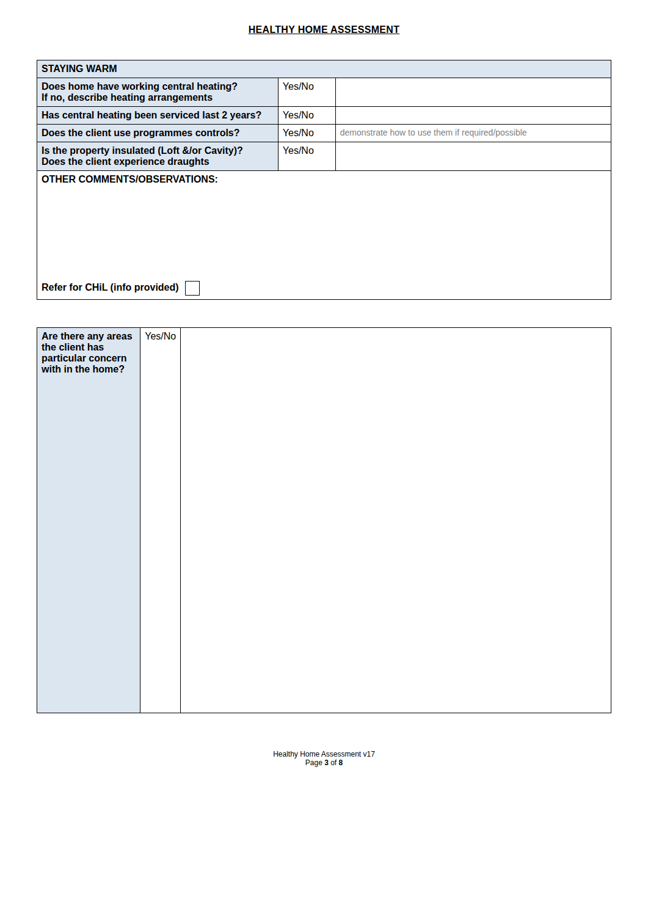HEALTHY HOME ASSESSMENT
| STAYING WARM |
| Does home have working central heating? If no, describe heating arrangements | Yes/No | |
| Has central heating been serviced last 2 years? | Yes/No | |
| Does the client use programmes controls? | Yes/No | demonstrate how to use them if required/possible |
| Is the property insulated (Loft &/or Cavity)? Does the client experience draughts | Yes/No | |
| OTHER COMMENTS/OBSERVATIONS: Refer for CHiL (info provided) |
| Are there any areas the client has particular concern with in the home? | Yes/No | |
Healthy Home Assessment v17
Page 3 of 8